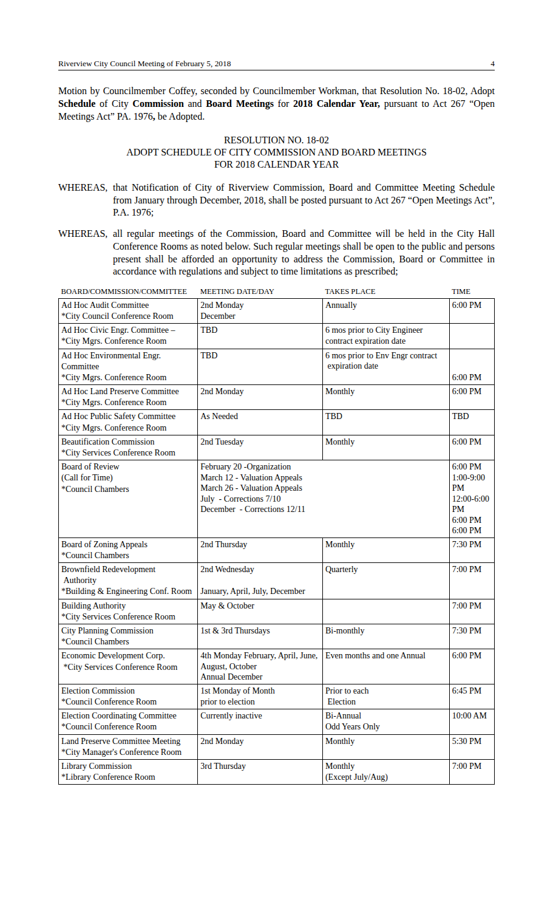Riverview City Council Meeting of February 5, 2018 4
Motion by Councilmember Coffey, seconded by Councilmember Workman, that Resolution No. 18-02, Adopt Schedule of City Commission and Board Meetings for 2018 Calendar Year, pursuant to Act 267 “Open Meetings Act” PA. 1976, be Adopted.
RESOLUTION NO. 18-02
ADOPT SCHEDULE OF CITY COMMISSION AND BOARD MEETINGS
FOR 2018 CALENDAR YEAR
Whereas,
that Notification of City of Riverview Commission, Board and Committee Meeting Schedule from January through December, 2018, shall be posted pursuant to Act 267 “Open Meetings Act”, P.A. 1976;
Whereas,
all regular meetings of the Commission, Board and Committee will be held in the City Hall Conference Rooms as noted below. Such regular meetings shall be open to the public and persons present shall be afforded an opportunity to address the Commission, Board or Committee in accordance with regulations and subject to time limitations as prescribed;
| BOARD/COMMISSION/COMMITTEE | MEETING DATE/DAY | TAKES PLACE | TIME |
| Ad Hoc Audit Committee *City Council Conference Room | 2nd Monday December | Annually | 6:00 PM |
| Ad Hoc Civic Engr. Committee – *City Mgrs. Conference Room | TBD | 6 mos prior to City Engineer contract expiration date | |
| Ad Hoc Environmental Engr. Committee *City Mgrs. Conference Room | TBD | 6 mos prior to Env Engr contract expiration date | 6:00 PM |
| Ad Hoc Land Preserve Committee *City Mgrs. Conference Room | 2nd Monday | Monthly | 6:00 PM |
| Ad Hoc Public Safety Committee *City Mgrs. Conference Room | As Needed | TBD | TBD |
| Beautification Commission *City Services Conference Room | 2nd Tuesday | Monthly | 6:00 PM |
| Board of Review (Call for Time) *Council Chambers | February 20 -Organization March 12 - Valuation Appeals March 26 - Valuation Appeals July - Corrections 7/10 December - Corrections 12/11 | 6:00 PM 1:00-9:00 PM 12:00-6:00 PM 6:00 PM 6:00 PM |
| Board of Zoning Appeals *Council Chambers | 2nd Thursday | Monthly | 7:30 PM |
| Brownfield Redevelopment Authority *Building & Engineering Conf. Room | 2nd Wednesday January, April, July, December | Quarterly | 7:00 PM |
| Building Authority *City Services Conference Room | May & October | | 7:00 PM |
| City Planning Commission *Council Chambers | 1st & 3rd Thursdays | Bi-monthly | 7:30 PM |
| Economic Development Corp. *City Services Conference Room | 4th Monday February, April, June, August, October Annual December | Even months and one Annual | 6:00 PM |
| Election Commission *Council Conference Room | 1st Monday of Month prior to election | Prior to each Election | 6:45 PM |
| Election Coordinating Committee *Council Conference Room | Currently inactive | Bi-Annual Odd Years Only | 10:00 AM |
| Land Preserve Committee Meeting *City Manager's Conference Room | 2nd Monday | Monthly | 5:30 PM |
| Library Commission *Library Conference Room | 3rd Thursday | Monthly (Except July/Aug) | 7:00 PM |